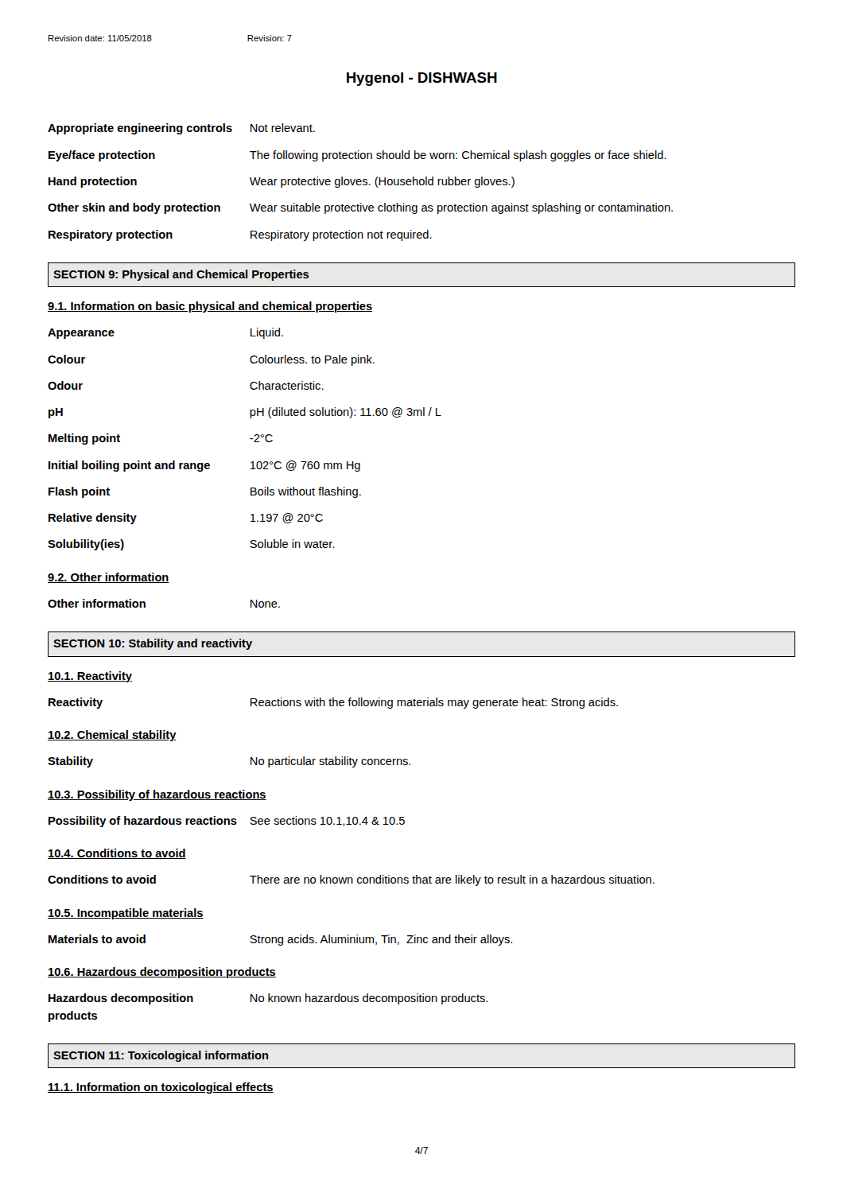Revision date: 11/05/2018 Revision: 7
Hygenol - DISHWASH
| Appropriate engineering controls | Not relevant. |
| Eye/face protection | The following protection should be worn: Chemical splash goggles or face shield. |
| Hand protection | Wear protective gloves. (Household rubber gloves.) |
| Other skin and body protection | Wear suitable protective clothing as protection against splashing or contamination. |
| Respiratory protection | Respiratory protection not required. |
SECTION 9: Physical and Chemical Properties
9.1. Information on basic physical and chemical properties
| Appearance | Liquid. |
| Colour | Colourless. to Pale pink. |
| Odour | Characteristic. |
| pH | pH (diluted solution): 11.60 @ 3ml / L |
| Melting point | -2°C |
| Initial boiling point and range | 102°C @ 760 mm Hg |
| Flash point | Boils without flashing. |
| Relative density | 1.197 @ 20°C |
| Solubility(ies) | Soluble in water. |
9.2. Other information
| Other information | None. |
SECTION 10: Stability and reactivity
10.1. Reactivity
| Reactivity | Reactions with the following materials may generate heat: Strong acids. |
10.2. Chemical stability
| Stability | No particular stability concerns. |
10.3. Possibility of hazardous reactions
| Possibility of hazardous reactions | See sections 10.1,10.4 & 10.5 |
10.4. Conditions to avoid
| Conditions to avoid | There are no known conditions that are likely to result in a hazardous situation. |
10.5. Incompatible materials
| Materials to avoid | Strong acids. Aluminium, Tin, Zinc and their alloys. |
10.6. Hazardous decomposition products
| Hazardous decomposition products | No known hazardous decomposition products. |
SECTION 11: Toxicological information
11.1. Information on toxicological effects
4/7